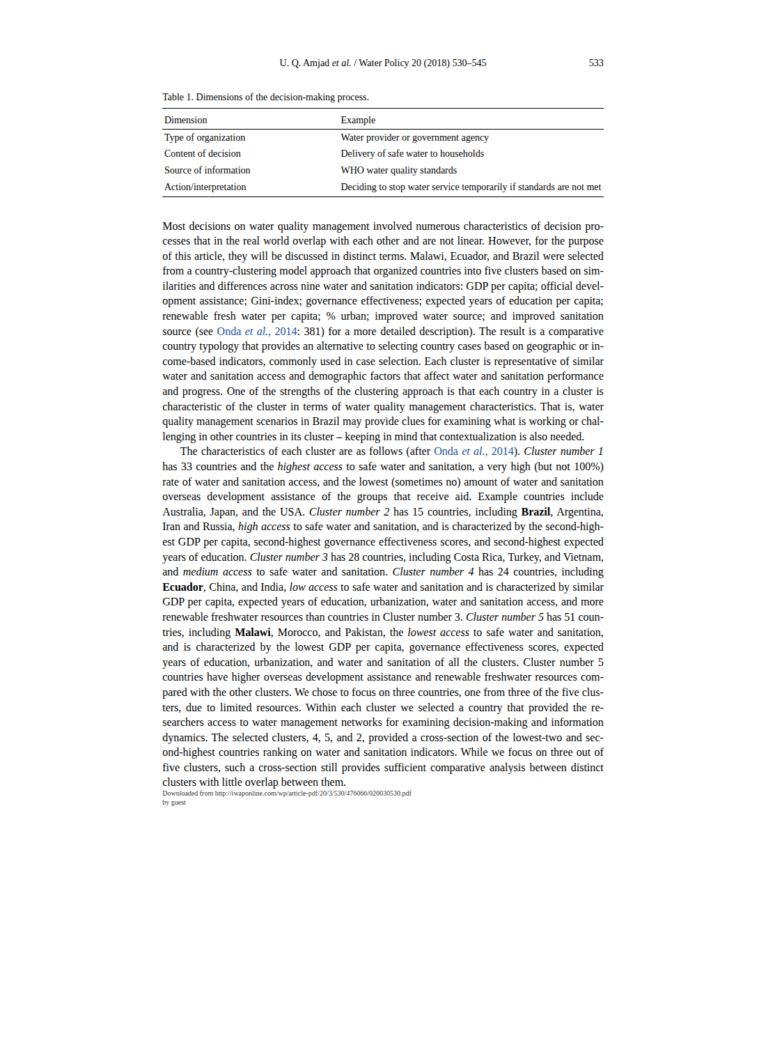U. Q. Amjad et al. / Water Policy 20 (2018) 530–545 533
Table 1. Dimensions of the decision-making process.
| Dimension | Example |
| --- | --- |
| Type of organization | Water provider or government agency |
| Content of decision | Delivery of safe water to households |
| Source of information | WHO water quality standards |
| Action/interpretation | Deciding to stop water service temporarily if standards are not met |
Most decisions on water quality management involved numerous characteristics of decision processes that in the real world overlap with each other and are not linear. However, for the purpose of this article, they will be discussed in distinct terms. Malawi, Ecuador, and Brazil were selected from a country-clustering model approach that organized countries into five clusters based on similarities and differences across nine water and sanitation indicators: GDP per capita; official development assistance; Gini-index; governance effectiveness; expected years of education per capita; renewable fresh water per capita; % urban; improved water source; and improved sanitation source (see Onda et al., 2014: 381) for a more detailed description). The result is a comparative country typology that provides an alternative to selecting country cases based on geographic or income-based indicators, commonly used in case selection. Each cluster is representative of similar water and sanitation access and demographic factors that affect water and sanitation performance and progress. One of the strengths of the clustering approach is that each country in a cluster is characteristic of the cluster in terms of water quality management characteristics. That is, water quality management scenarios in Brazil may provide clues for examining what is working or challenging in other countries in its cluster – keeping in mind that contextualization is also needed.
The characteristics of each cluster are as follows (after Onda et al., 2014). Cluster number 1 has 33 countries and the highest access to safe water and sanitation, a very high (but not 100%) rate of water and sanitation access, and the lowest (sometimes no) amount of water and sanitation overseas development assistance of the groups that receive aid. Example countries include Australia, Japan, and the USA. Cluster number 2 has 15 countries, including Brazil, Argentina, Iran and Russia, high access to safe water and sanitation, and is characterized by the second-highest GDP per capita, second-highest governance effectiveness scores, and second-highest expected years of education. Cluster number 3 has 28 countries, including Costa Rica, Turkey, and Vietnam, and medium access to safe water and sanitation. Cluster number 4 has 24 countries, including Ecuador, China, and India, low access to safe water and sanitation and is characterized by similar GDP per capita, expected years of education, urbanization, water and sanitation access, and more renewable freshwater resources than countries in Cluster number 3. Cluster number 5 has 51 countries, including Malawi, Morocco, and Pakistan, the lowest access to safe water and sanitation, and is characterized by the lowest GDP per capita, governance effectiveness scores, expected years of education, urbanization, and water and sanitation of all the clusters. Cluster number 5 countries have higher overseas development assistance and renewable freshwater resources compared with the other clusters. We chose to focus on three countries, one from three of the five clusters, due to limited resources. Within each cluster we selected a country that provided the researchers access to water management networks for examining decision-making and information dynamics. The selected clusters, 4, 5, and 2, provided a cross-section of the lowest-two and second-highest countries ranking on water and sanitation indicators. While we focus on three out of five clusters, such a cross-section still provides sufficient comparative analysis between distinct clusters with little overlap between them.
Downloaded from http://iwaponline.com/wp/article-pdf/20/3/530/476066/020030530.pdf
by guest